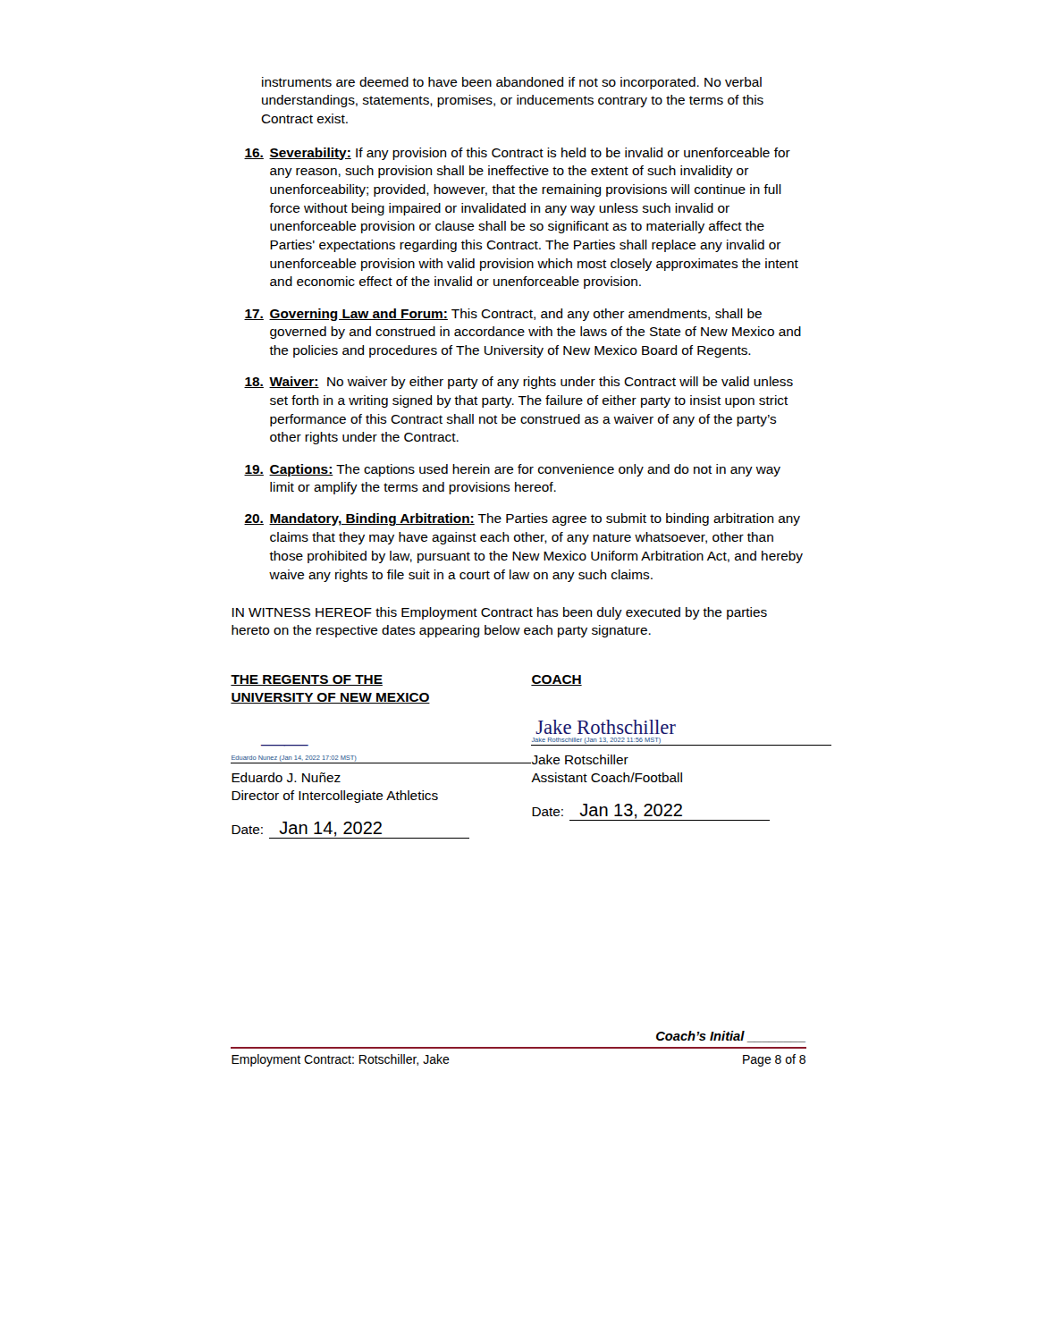instruments are deemed to have been abandoned if not so incorporated. No verbal understandings, statements, promises, or inducements contrary to the terms of this Contract exist.
16. Severability: If any provision of this Contract is held to be invalid or unenforceable for any reason, such provision shall be ineffective to the extent of such invalidity or unenforceability; provided, however, that the remaining provisions will continue in full force without being impaired or invalidated in any way unless such invalid or unenforceable provision or clause shall be so significant as to materially affect the Parties' expectations regarding this Contract. The Parties shall replace any invalid or unenforceable provision with valid provision which most closely approximates the intent and economic effect of the invalid or unenforceable provision.
17. Governing Law and Forum: This Contract, and any other amendments, shall be governed by and construed in accordance with the laws of the State of New Mexico and the policies and procedures of The University of New Mexico Board of Regents.
18. Waiver: No waiver by either party of any rights under this Contract will be valid unless set forth in a writing signed by that party. The failure of either party to insist upon strict performance of this Contract shall not be construed as a waiver of any of the party’s other rights under the Contract.
19. Captions: The captions used herein are for convenience only and do not in any way limit or amplify the terms and provisions hereof.
20. Mandatory, Binding Arbitration: The Parties agree to submit to binding arbitration any claims that they may have against each other, of any nature whatsoever, other than those prohibited by law, pursuant to the New Mexico Uniform Arbitration Act, and hereby waive any rights to file suit in a court of law on any such claims.
IN WITNESS HEREOF this Employment Contract has been duly executed by the parties hereto on the respective dates appearing below each party signature.
| THE REGENTS OF THE UNIVERSITY OF NEW MEXICO —— Eduardo Nunez (Jan 14, 2022 17:02 MST) Eduardo J. Nuñez Director of Intercollegiate Athletics Date: Jan 14, 2022 | COACH Jake Rothschiller Jake Rothschiller (Jan 13, 2022 11:56 MST) Jake Rotschiller Assistant Coach/Football Date: Jan 13, 2022 |
Coach’s Initial ________
Employment Contract: Rotschiller, Jake Page 8 of 8